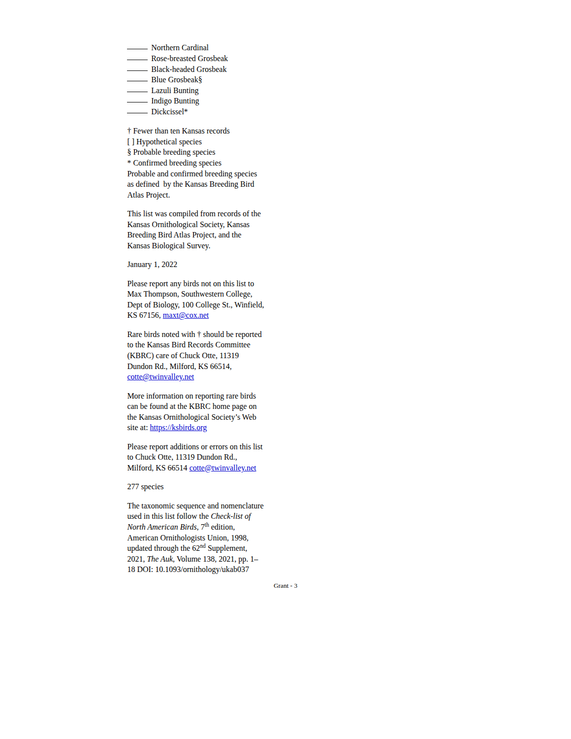Northern Cardinal
Rose-breasted Grosbeak
Black-headed Grosbeak
Blue Grosbeak§
Lazuli Bunting
Indigo Bunting
Dickcissel*
† Fewer than ten Kansas records
[ ] Hypothetical species
§ Probable breeding species
* Confirmed breeding species
Probable and confirmed breeding species as defined by the Kansas Breeding Bird Atlas Project.
This list was compiled from records of the Kansas Ornithological Society, Kansas Breeding Bird Atlas Project, and the Kansas Biological Survey.
January 1, 2022
Please report any birds not on this list to Max Thompson, Southwestern College, Dept of Biology, 100 College St., Winfield, KS 67156, maxt@cox.net
Rare birds noted with † should be reported to the Kansas Bird Records Committee (KBRC) care of Chuck Otte, 11319 Dundon Rd., Milford, KS 66514, cotte@twinvalley.net
More information on reporting rare birds can be found at the KBRC home page on the Kansas Ornithological Society’s Web site at: https://ksbirds.org
Please report additions or errors on this list to Chuck Otte, 11319 Dundon Rd., Milford, KS 66514 cotte@twinvalley.net
277 species
The taxonomic sequence and nomenclature used in this list follow the Check-list of North American Birds, 7th edition, American Ornithologists Union, 1998, updated through the 62nd Supplement, 2021, The Auk, Volume 138, 2021, pp. 1–18 DOI: 10.1093/ornithology/ukab037
Grant - 3